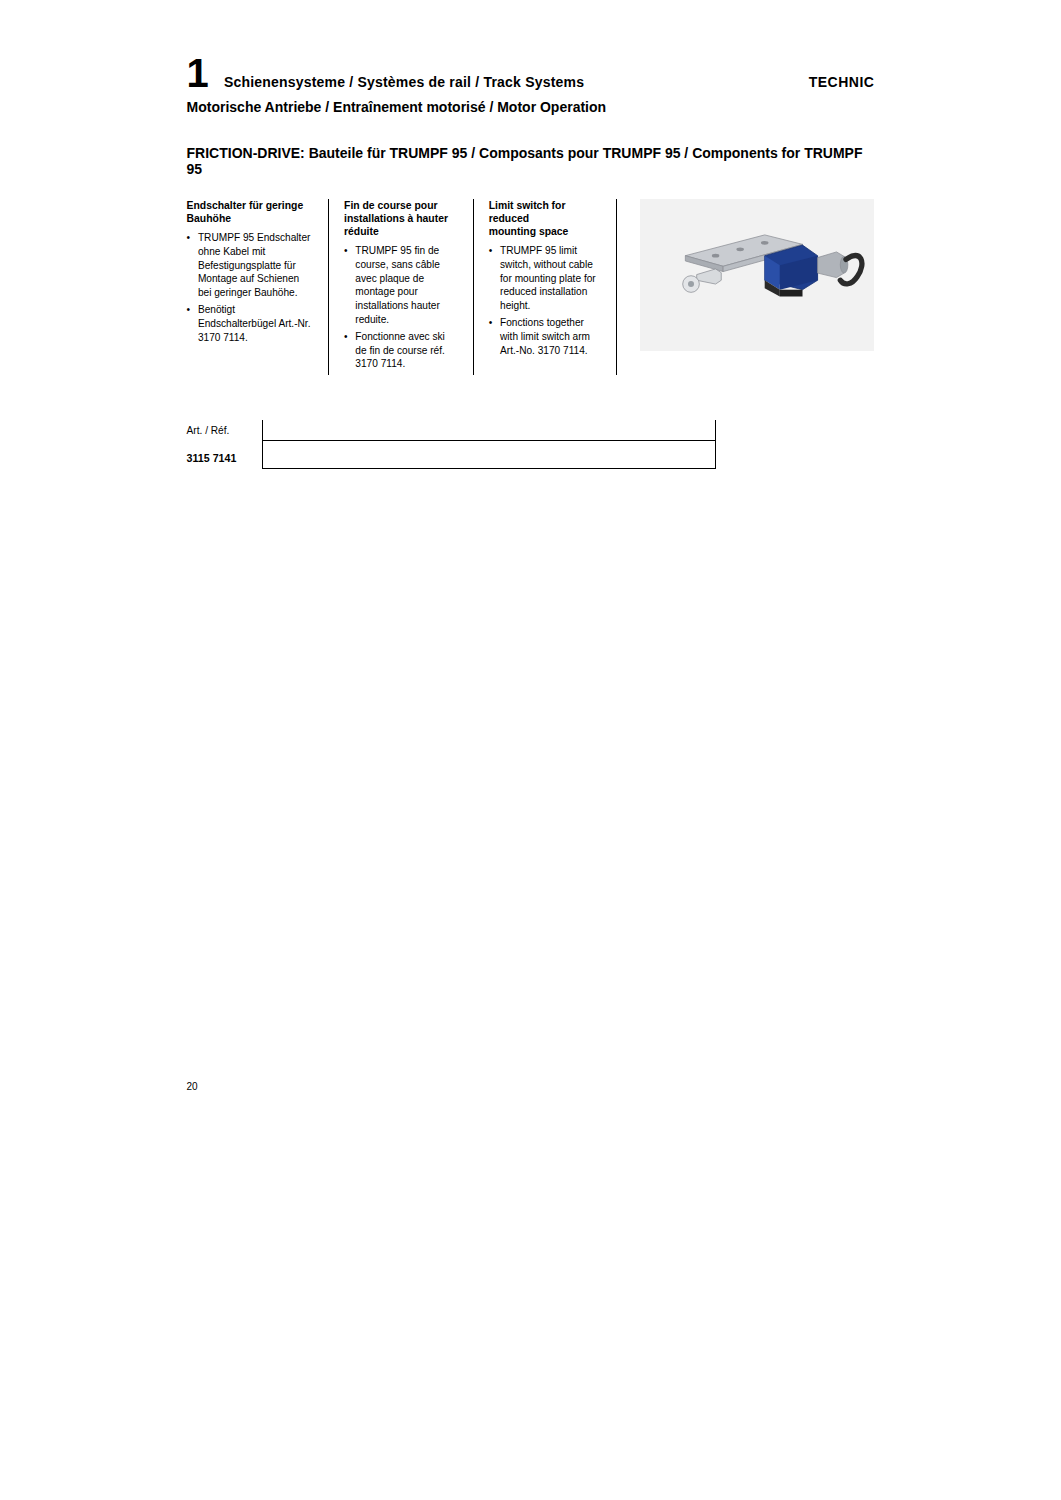1 Schienensysteme / Systèmes de rail / Track Systems
TECHNIC
Motorische Antriebe / Entraînement motorisé / Motor Operation
FRICTION-DRIVE: Bauteile für TRUMPF 95 / Composants pour TRUMPF 95 / Components for TRUMPF 95
Endschalter für geringe
Bauhöhe
TRUMPF 95 Endschalter ohne Kabel mit Befestigungsplatte für Montage auf Schienen bei geringer Bauhöhe.
Benötigt Endschalterbügel Art.-Nr. 3170 7114.
Fin de course pour
installations à hauter réduite
TRUMPF 95 fin de course, sans câble avec plaque de montage pour installations hauter reduite.
Fonctionne avec ski de fin de course réf. 3170 7114.
Limit switch for reduced
mounting space
TRUMPF 95 limit switch, without cable for mounting plate for reduced installation height.
Fonctions together with limit switch arm Art.-No. 3170 7114.
| Art. / Réf. | |
| 3115 7141 | |
20